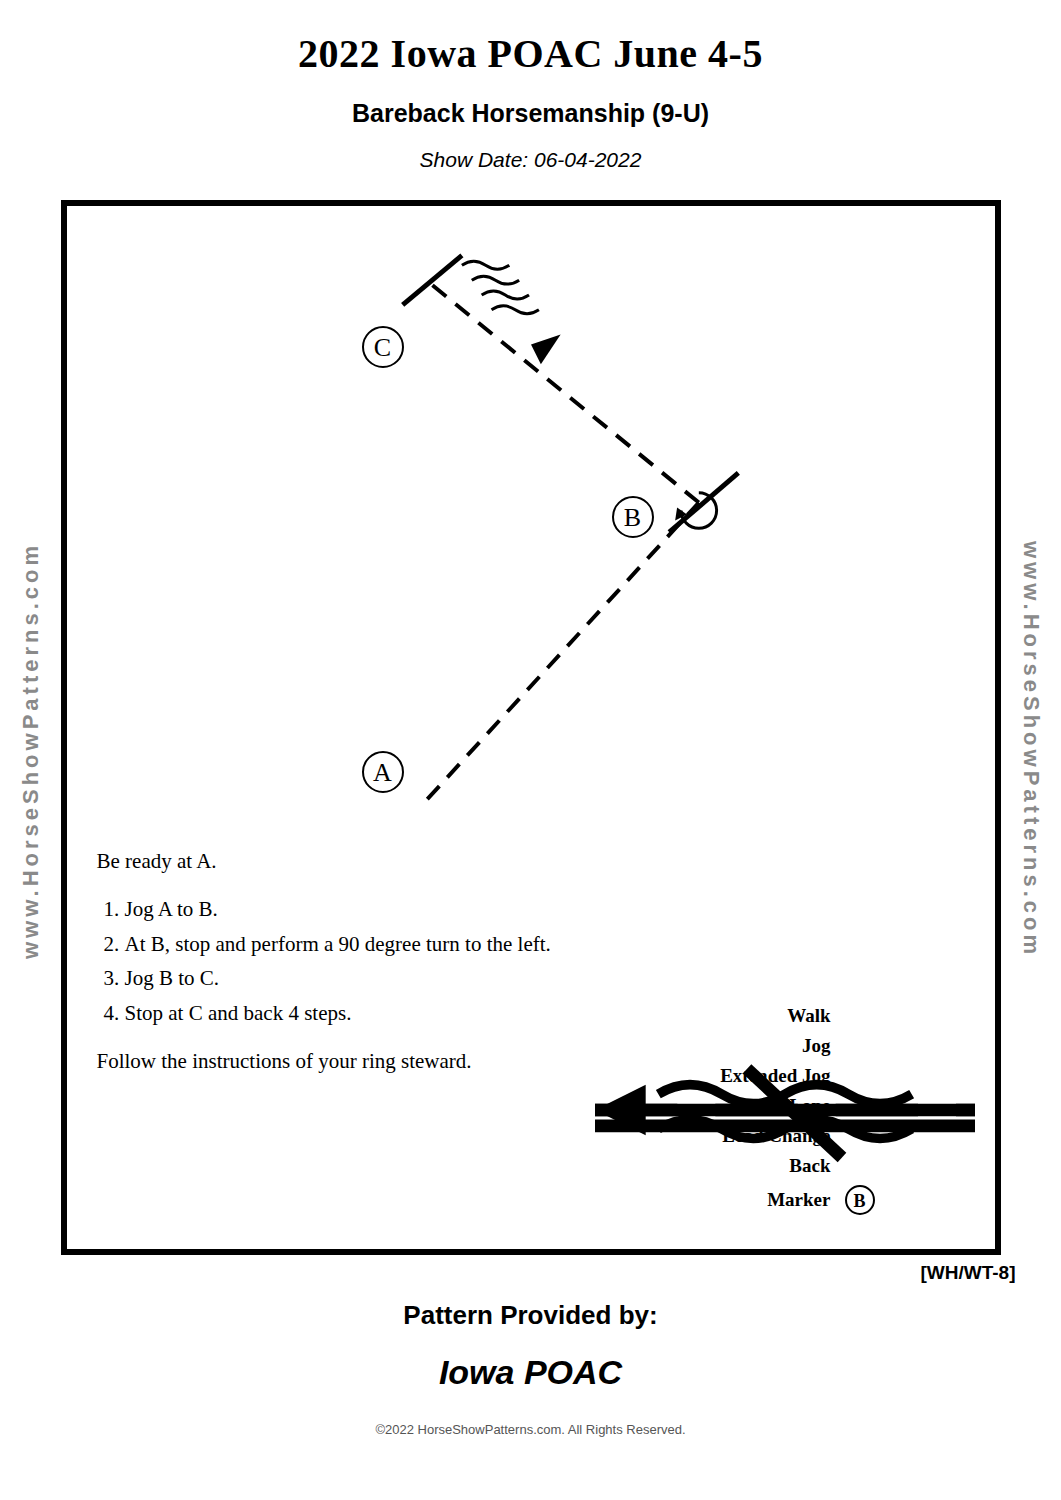2022 Iowa POAC June 4-5
Bareback Horsemanship (9-U)
Show Date: 06-04-2022
www.HorseShowPatterns.com
www.HorseShowPatterns.com
A
B
C
Be ready at A.
Jog A to B.
At B, stop and perform a 90 degree turn to the left.
Jog B to C.
Stop at C and back 4 steps.
Follow the instructions of your ring steward.
| Walk | |
| Jog | |
| Extended Jog | |
| Lope | |
| Lead Change | |
| Back | |
| Marker | B |
[WH/WT-8]
Pattern Provided by:
Iowa POAC
©2022 HorseShowPatterns.com. All Rights Reserved.